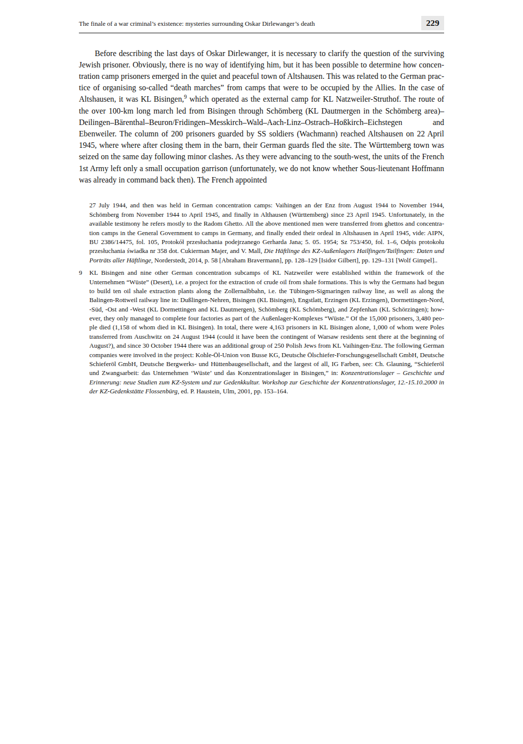The finale of a war criminal’s existence: mysteries surrounding Oskar Dirlewanger’s death 229
Before describing the last days of Oskar Dirlewanger, it is necessary to clarify the question of the surviving Jewish prisoner. Obviously, there is no way of identifying him, but it has been possible to determine how concentration camp prisoners emerged in the quiet and peaceful town of Altshausen. This was related to the German practice of organising so-called “death marches” from camps that were to be occupied by the Allies. In the case of Altshausen, it was KL Bisingen,9 which operated as the external camp for KL Natzweiler-Struthof. The route of the over 100-km long march led from Bisingen through Schömberg (KL Dautmergen in the Schömberg area)–Deilingen–Bärenthal–Beuron/Fridingen–Messkirch–Wald–Aach-Linz–Ostrach–Hoßkirch–Eichstegen and Ebenweiler. The column of 200 prisoners guarded by SS soldiers (Wachmann) reached Altshausen on 22 April 1945, where where after closing them in the barn, their German guards fled the site. The Württemberg town was seized on the same day following minor clashes. As they were advancing to the south-west, the units of the French 1st Army left only a small occupation garrison (unfortunately, we do not know whether Sous-lieutenant Hoffmann was already in command back then). The French appointed
27 July 1944, and then was held in German concentration camps: Vaihingen an der Enz from August 1944 to November 1944, Schömberg from November 1944 to April 1945, and finally in Althausen (Württemberg) since 23 April 1945. Unfortunately, in the available testimony he refers mostly to the Radom Ghetto. All the above mentioned men were transferred from ghettos and concentration camps in the General Government to camps in Germany, and finally ended their ordeal in Altshausen in April 1945, vide: AIPN, BU 2386/14475, fol. 105, Protokół przesłuchania podejrzanego Gerharda Jana; 5. 05. 1954; Sz 753/450, fol. 1–6, Odpis protokołu przesłuchania świadka nr 358 dot. Cukierman Majer, and V. Mall, Die Häftlinge des KZ-Außenlagers Hailfingen/Tailfingen: Daten und Porträts aller Häftlinge, Norderstedt, 2014, p. 58 [Abraham Bravermann], pp. 128–129 [Isidor Gilbert], pp. 129–131 [Wolf Gimpel]..
9 KL Bisingen and nine other German concentration subcamps of KL Natzweiler were established within the framework of the Unternehmen “Wüste” (Desert), i.e. a project for the extraction of crude oil from shale formations. This is why the Germans had begun to build ten oil shale extraction plants along the Zollernalbbahn, i.e. the Tübingen-Sigmaringen railway line, as well as along the Balingen-Rottweil railway line in: Dußlingen-Nehren, Bisingen (KL Bisingen), Engstlatt, Erzingen (KL Erzingen), Dormettingen-Nord, -Süd, -Ost and -West (KL Dormettingen and KL Dautmergen), Schömberg (KL Schömberg), and Zepfenhan (KL Schörzingen); however, they only managed to complete four factories as part of the Außenlager-Komplexes “Wüste.” Of the 15,000 prisoners, 3,480 people died (1,158 of whom died in KL Bisingen). In total, there were 4,163 prisoners in KL Bisingen alone, 1,000 of whom were Poles transferred from Auschwitz on 24 August 1944 (could it have been the contingent of Warsaw residents sent there at the beginning of August?), and since 30 October 1944 there was an additional group of 250 Polish Jews from KL Vaihingen-Enz. The following German companies were involved in the project: Kohle-Öl-Union von Busse KG, Deutsche Ölschiefer-Forschungsgesellschaft GmbH, Deutsche Schieferöl GmbH, Deutsche Bergwerks- und Hüttenbaugesellschaft, and the largest of all, IG Farben, see: Ch. Glauning, “Schieferöl und Zwangsarbeit: das Unternehmen ‘Wüste’ und das Konzentrationslager in Bisingen,” in: Konzentrationslager – Geschichte und Erinnerung: neue Studien zum KZ-System und zur Gedenkkultur. Workshop zur Geschichte der Konzentrationslager, 12.-15.10.2000 in der KZ-Gedenkstätte Flossenbürg, ed. P. Haustein, Ulm, 2001, pp. 153–164.